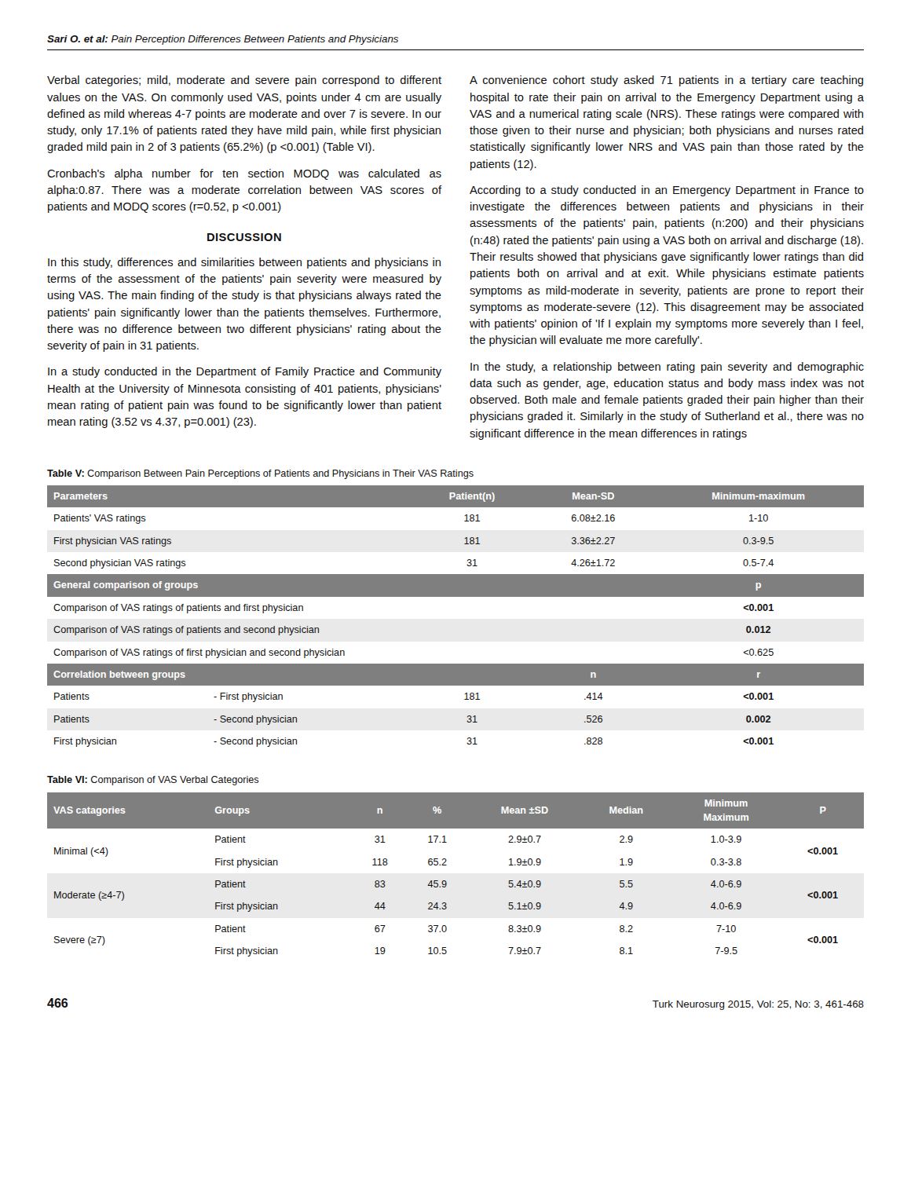Sari O. et al: Pain Perception Differences Between Patients and Physicians
Verbal categories; mild, moderate and severe pain correspond to different values on the VAS. On commonly used VAS, points under 4 cm are usually defined as mild whereas 4-7 points are moderate and over 7 is severe. In our study, only 17.1% of patients rated they have mild pain, while first physician graded mild pain in 2 of 3 patients (65.2%) (p <0.001) (Table VI).
Cronbach's alpha number for ten section MODQ was calculated as alpha:0.87. There was a moderate correlation between VAS scores of patients and MODQ scores (r=0.52, p <0.001)
DISCUSSION
In this study, differences and similarities between patients and physicians in terms of the assessment of the patients' pain severity were measured by using VAS. The main finding of the study is that physicians always rated the patients' pain significantly lower than the patients themselves. Furthermore, there was no difference between two different physicians' rating about the severity of pain in 31 patients.
In a study conducted in the Department of Family Practice and Community Health at the University of Minnesota consisting of 401 patients, physicians' mean rating of patient pain was found to be significantly lower than patient mean rating (3.52 vs 4.37, p=0.001) (23).
A convenience cohort study asked 71 patients in a tertiary care teaching hospital to rate their pain on arrival to the Emergency Department using a VAS and a numerical rating scale (NRS). These ratings were compared with those given to their nurse and physician; both physicians and nurses rated statistically significantly lower NRS and VAS pain than those rated by the patients (12).
According to a study conducted in an Emergency Department in France to investigate the differences between patients and physicians in their assessments of the patients' pain, patients (n:200) and their physicians (n:48) rated the patients' pain using a VAS both on arrival and discharge (18). Their results showed that physicians gave significantly lower ratings than did patients both on arrival and at exit. While physicians estimate patients symptoms as mild-moderate in severity, patients are prone to report their symptoms as moderate-severe (12). This disagreement may be associated with patients' opinion of 'If I explain my symptoms more severely than I feel, the physician will evaluate me more carefully'.
In the study, a relationship between rating pain severity and demographic data such as gender, age, education status and body mass index was not observed. Both male and female patients graded their pain higher than their physicians graded it. Similarly in the study of Sutherland et al., there was no significant difference in the mean differences in ratings
Table V: Comparison Between Pain Perceptions of Patients and Physicians in Their VAS Ratings
| Parameters | Patient(n) | Mean-SD | Minimum-maximum |
| --- | --- | --- | --- |
| Patients' VAS ratings | 181 | 6.08±2.16 | 1-10 |
| First physician VAS ratings | 181 | 3.36±2.27 | 0.3-9.5 |
| Second physician VAS ratings | 31 | 4.26±1.72 | 0.5-7.4 |
| General comparison of groups | p |
| Comparison of VAS ratings of patients and first physician | <0.001 |
| Comparison of VAS ratings of patients and second physician | 0.012 |
| Comparison of VAS ratings of first physician and second physician | <0.625 |
| Correlation between groups | n | r |
| Patients | - First physician | 181 | .414 | <0.001 |
| Patients | - Second physician | 31 | .526 | 0.002 |
| First physician | - Second physician | 31 | .828 | <0.001 |
Table VI: Comparison of VAS Verbal Categories
| VAS catagories | Groups | n | % | Mean ±SD | Median | Minimum Maximum | P |
| --- | --- | --- | --- | --- | --- | --- | --- |
| Minimal (<4) | Patient | 31 | 17.1 | 2.9±0.7 | 2.9 | 1.0-3.9 | <0.001 |
| First physician | 118 | 65.2 | 1.9±0.9 | 1.9 | 0.3-3.8 |
| Moderate (≥4-7) | Patient | 83 | 45.9 | 5.4±0.9 | 5.5 | 4.0-6.9 | <0.001 |
| First physician | 44 | 24.3 | 5.1±0.9 | 4.9 | 4.0-6.9 |
| Severe (≥7) | Patient | 67 | 37.0 | 8.3±0.9 | 8.2 | 7-10 | <0.001 |
| First physician | 19 | 10.5 | 7.9±0.7 | 8.1 | 7-9.5 |
466
Turk Neurosurg 2015, Vol: 25, No: 3, 461-468